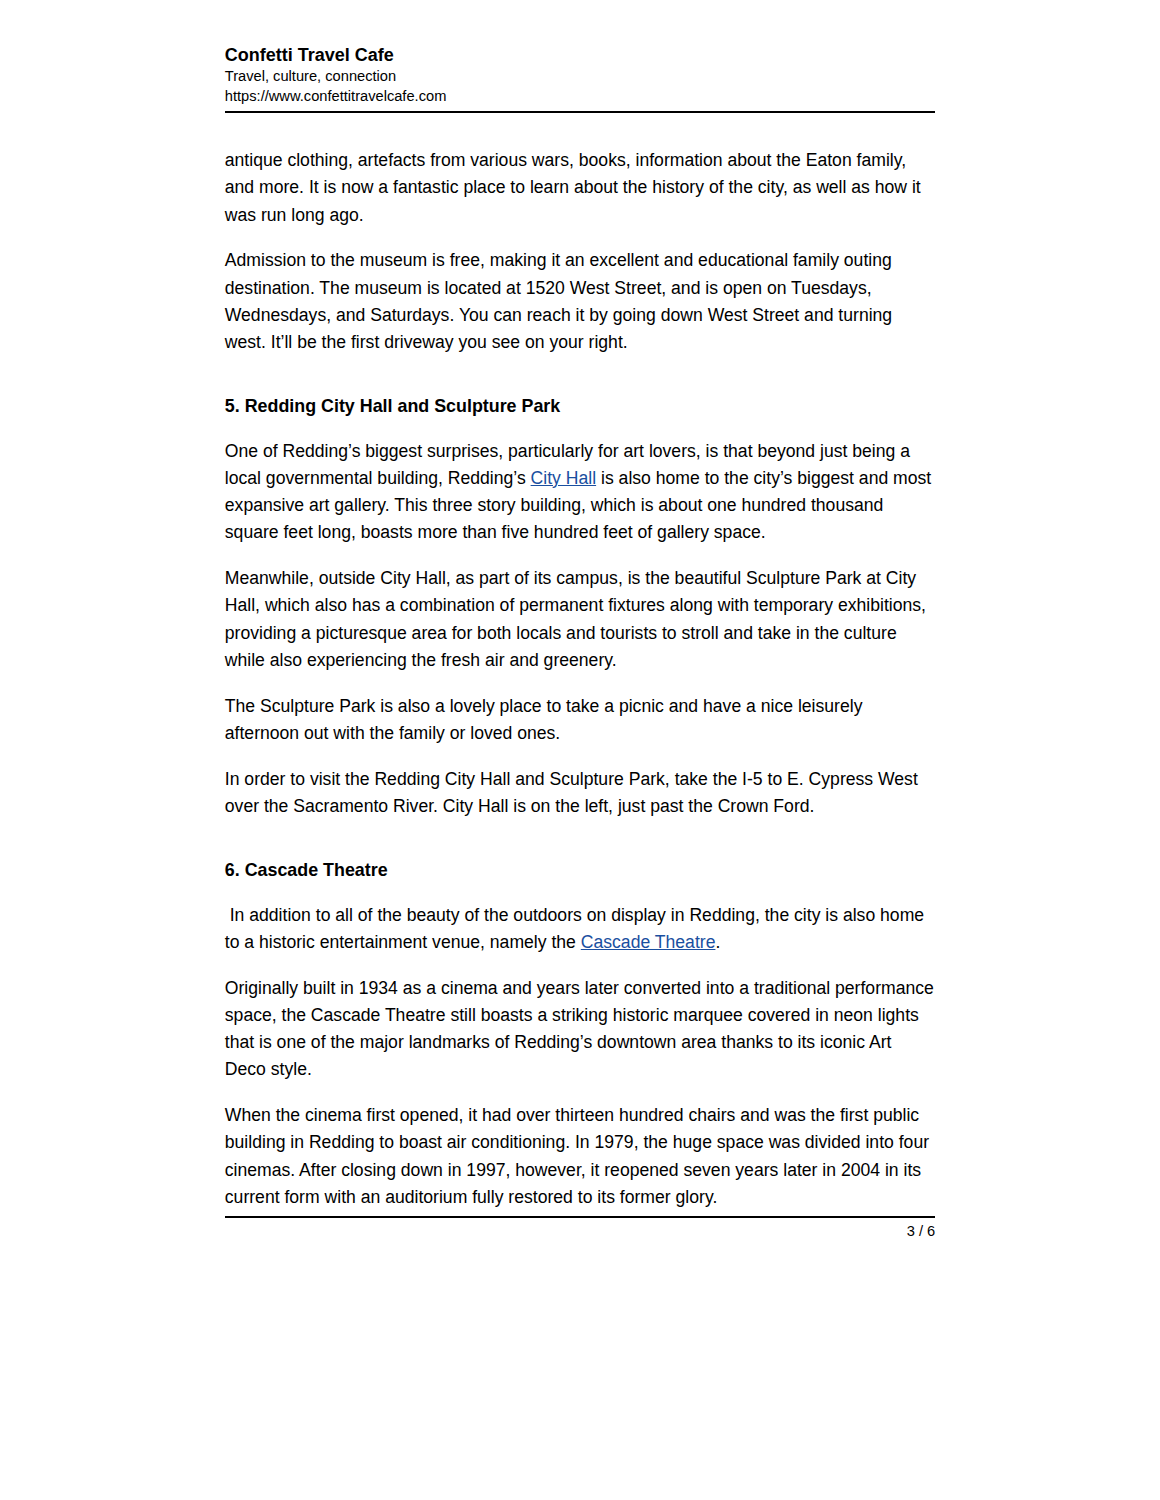Confetti Travel Cafe
Travel, culture, connection
https://www.confettitravelcafe.com
antique clothing, artefacts from various wars, books, information about the Eaton family, and more. It is now a fantastic place to learn about the history of the city, as well as how it was run long ago.
Admission to the museum is free, making it an excellent and educational family outing destination. The museum is located at 1520 West Street, and is open on Tuesdays, Wednesdays, and Saturdays. You can reach it by going down West Street and turning west. It’ll be the first driveway you see on your right.
5. Redding City Hall and Sculpture Park
One of Redding’s biggest surprises, particularly for art lovers, is that beyond just being a local governmental building, Redding’s City Hall is also home to the city’s biggest and most expansive art gallery. This three story building, which is about one hundred thousand square feet long, boasts more than five hundred feet of gallery space.
Meanwhile, outside City Hall, as part of its campus, is the beautiful Sculpture Park at City Hall, which also has a combination of permanent fixtures along with temporary exhibitions, providing a picturesque area for both locals and tourists to stroll and take in the culture while also experiencing the fresh air and greenery.
The Sculpture Park is also a lovely place to take a picnic and have a nice leisurely afternoon out with the family or loved ones.
In order to visit the Redding City Hall and Sculpture Park, take the I-5 to E. Cypress West over the Sacramento River. City Hall is on the left, just past the Crown Ford.
6. Cascade Theatre
In addition to all of the beauty of the outdoors on display in Redding, the city is also home to a historic entertainment venue, namely the Cascade Theatre.
Originally built in 1934 as a cinema and years later converted into a traditional performance space, the Cascade Theatre still boasts a striking historic marquee covered in neon lights that is one of the major landmarks of Redding’s downtown area thanks to its iconic Art Deco style.
When the cinema first opened, it had over thirteen hundred chairs and was the first public building in Redding to boast air conditioning. In 1979, the huge space was divided into four cinemas. After closing down in 1997, however, it reopened seven years later in 2004 in its current form with an auditorium fully restored to its former glory.
3 / 6